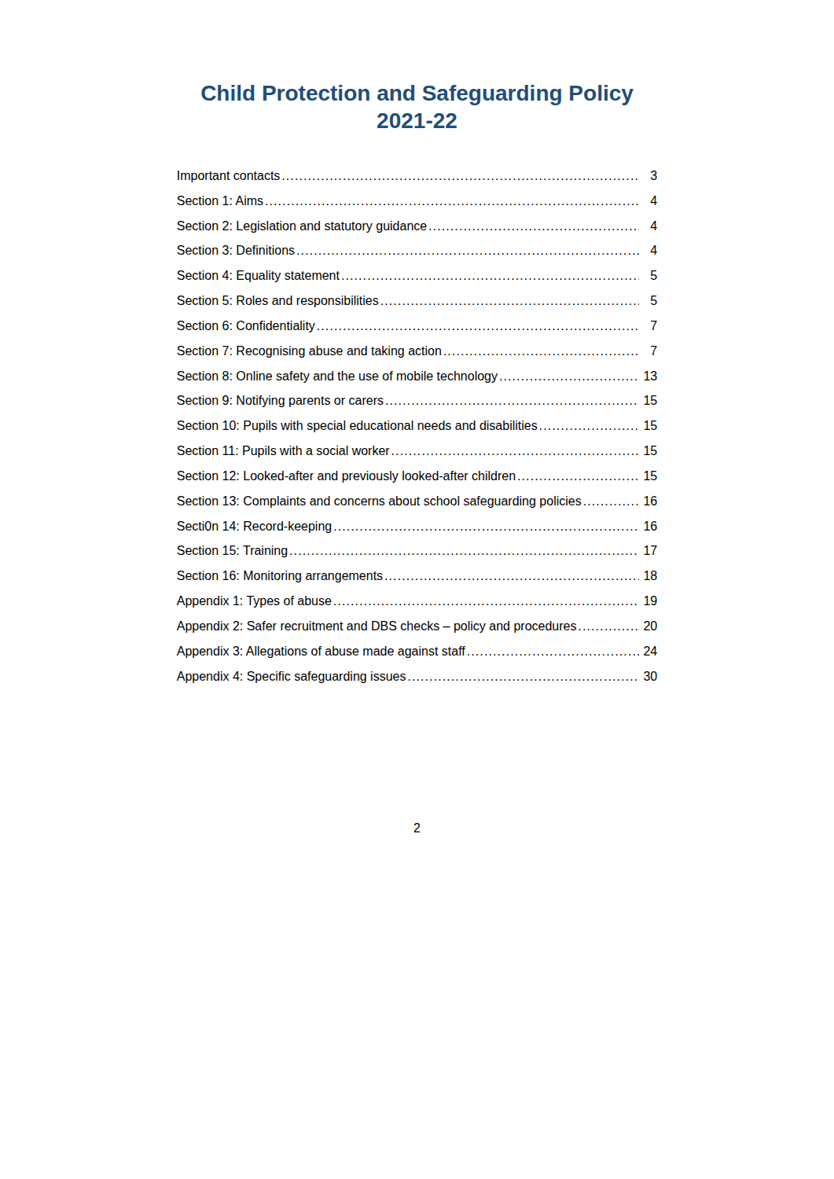Child Protection and Safeguarding Policy
2021-22
Important contacts........................................................................................................................... 3
Section 1: Aims................................................................................................................................. 4
Section 2: Legislation and statutory guidance....................................................................................... 4
Section 3: Definitions....................................................................................................................... 4
Section 4: Equality statement....................................................................................................... 5
Section 5: Roles and responsibilities......................................................................................... 5
Section 6: Confidentiality................................................................................................................. 7
Section 7: Recognising abuse and taking action..................................................................................... 7
Section 8: Online safety and the use of mobile technology..................................................................... 13
Section 9: Notifying parents or carers....................................................................................................... 15
Section 10: Pupils with special educational needs and disabilities......................................................... 15
Section 11: Pupils with a social worker............................................................................................. 15
Section 12: Looked-after and previously looked-after children............................................................. 15
Section 13: Complaints and concerns about school safeguarding policies............................................. 16
Secti0n 14: Record-keeping............................................................................................................. 16
Section 15: Training......................................................................................................................... 17
Section 16: Monitoring arrangements............................................................................................. 18
Appendix 1: Types of abuse............................................................................................................. 19
Appendix 2: Safer recruitment and DBS checks – policy and procedures.............................................. 20
Appendix 3: Allegations of abuse made against staff........................................................................... 24
Appendix 4: Specific safeguarding issues............................................................................................. 30
2